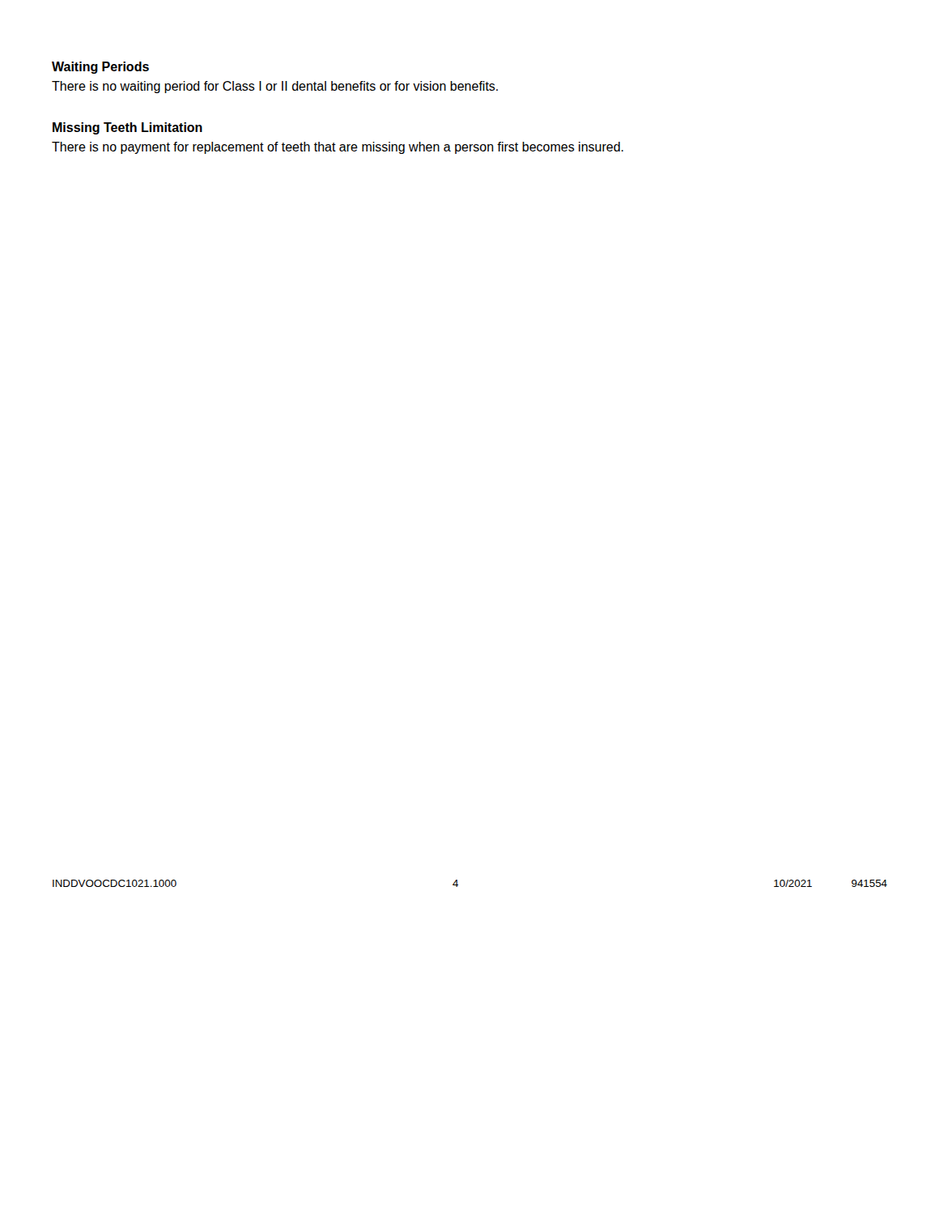Waiting Periods
There is no waiting period for Class I or II dental benefits or for vision benefits.
Missing Teeth Limitation
There is no payment for replacement of teeth that are missing when a person first becomes insured.
INDDVOOCDC1021.1000
4
10/2021941554